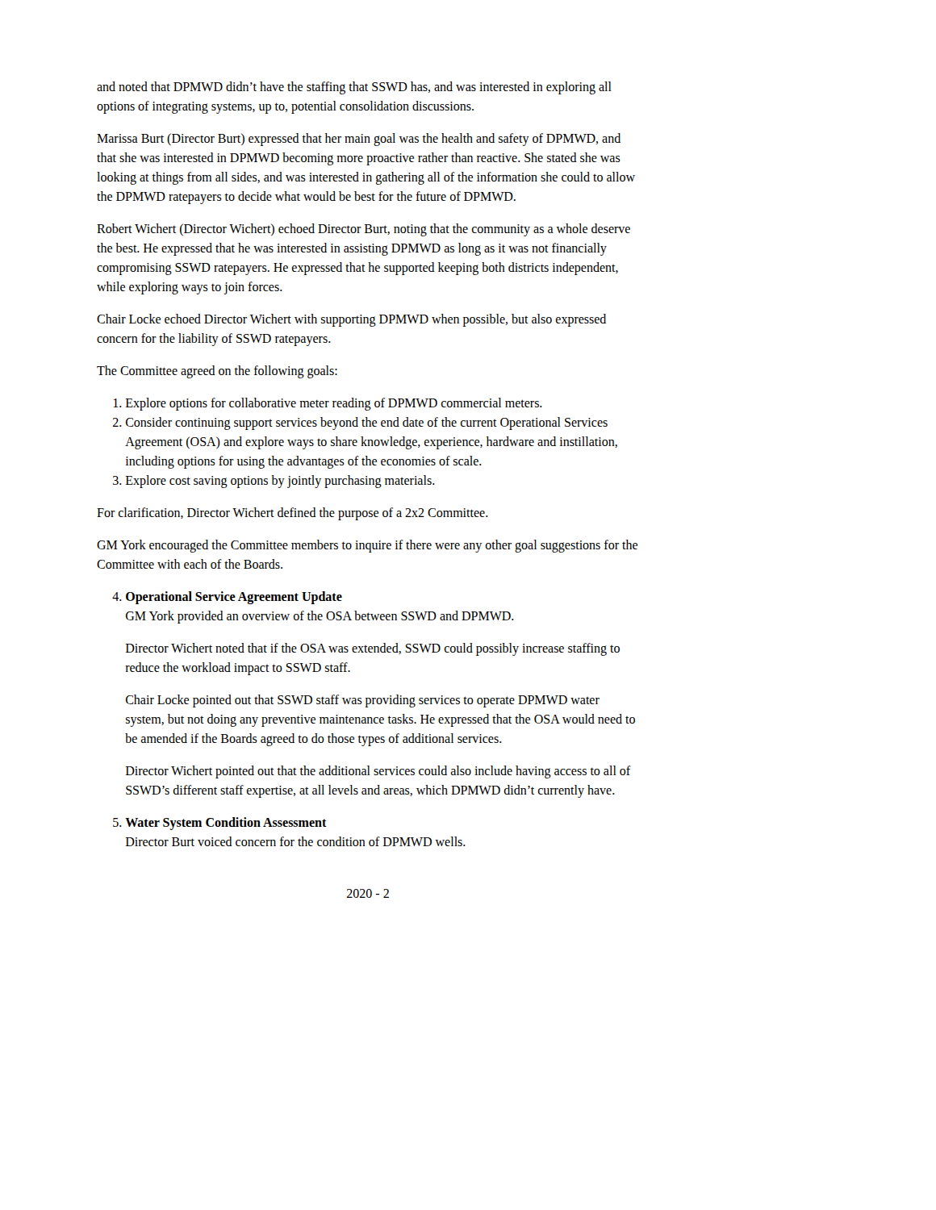and noted that DPMWD didn’t have the staffing that SSWD has, and was interested in exploring all options of integrating systems, up to, potential consolidation discussions.
Marissa Burt (Director Burt) expressed that her main goal was the health and safety of DPMWD, and that she was interested in DPMWD becoming more proactive rather than reactive. She stated she was looking at things from all sides, and was interested in gathering all of the information she could to allow the DPMWD ratepayers to decide what would be best for the future of DPMWD.
Robert Wichert (Director Wichert) echoed Director Burt, noting that the community as a whole deserve the best. He expressed that he was interested in assisting DPMWD as long as it was not financially compromising SSWD ratepayers. He expressed that he supported keeping both districts independent, while exploring ways to join forces.
Chair Locke echoed Director Wichert with supporting DPMWD when possible, but also expressed concern for the liability of SSWD ratepayers.
The Committee agreed on the following goals:
Explore options for collaborative meter reading of DPMWD commercial meters.
Consider continuing support services beyond the end date of the current Operational Services Agreement (OSA) and explore ways to share knowledge, experience, hardware and instillation, including options for using the advantages of the economies of scale.
Explore cost saving options by jointly purchasing materials.
For clarification, Director Wichert defined the purpose of a 2x2 Committee.
GM York encouraged the Committee members to inquire if there were any other goal suggestions for the Committee with each of the Boards.
Operational Service Agreement Update
GM York provided an overview of the OSA between SSWD and DPMWD.
Director Wichert noted that if the OSA was extended, SSWD could possibly increase staffing to reduce the workload impact to SSWD staff.
Chair Locke pointed out that SSWD staff was providing services to operate DPMWD water system, but not doing any preventive maintenance tasks. He expressed that the OSA would need to be amended if the Boards agreed to do those types of additional services.
Director Wichert pointed out that the additional services could also include having access to all of SSWD’s different staff expertise, at all levels and areas, which DPMWD didn’t currently have.
Water System Condition Assessment
Director Burt voiced concern for the condition of DPMWD wells.
2020 - 2